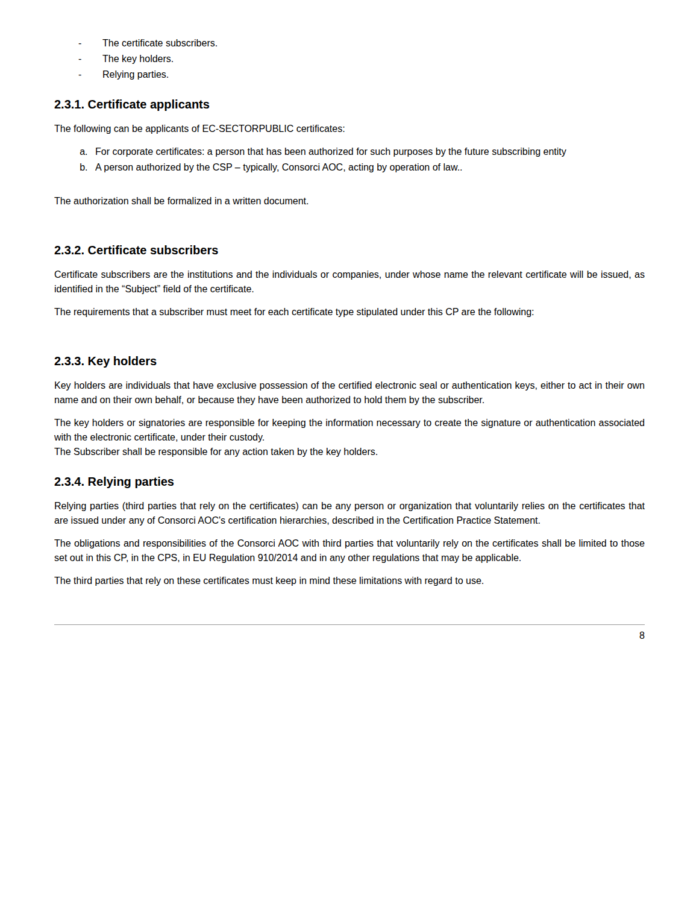The certificate subscribers.
The key holders.
Relying parties.
2.3.1. Certificate applicants
The following can be applicants of EC-SECTORPUBLIC certificates:
For corporate certificates: a person that has been authorized for such purposes by the future subscribing entity
A person authorized by the CSP – typically, Consorci AOC, acting by operation of law..
The authorization shall be formalized in a written document.
2.3.2. Certificate subscribers
Certificate subscribers are the institutions and the individuals or companies, under whose name the relevant certificate will be issued, as identified in the “Subject” field of the certificate.
The requirements that a subscriber must meet for each certificate type stipulated under this CP are the following:
2.3.3. Key holders
Key holders are individuals that have exclusive possession of the certified electronic seal or authentication keys, either to act in their own name and on their own behalf, or because they have been authorized to hold them by the subscriber.
The key holders or signatories are responsible for keeping the information necessary to create the signature or authentication associated with the electronic certificate, under their custody.
The Subscriber shall be responsible for any action taken by the key holders.
2.3.4. Relying parties
Relying parties (third parties that rely on the certificates) can be any person or organization that voluntarily relies on the certificates that are issued under any of Consorci AOC's certification hierarchies, described in the Certification Practice Statement.
The obligations and responsibilities of the Consorci AOC with third parties that voluntarily rely on the certificates shall be limited to those set out in this CP, in the CPS, in EU Regulation 910/2014 and in any other regulations that may be applicable.
The third parties that rely on these certificates must keep in mind these limitations with regard to use.
8